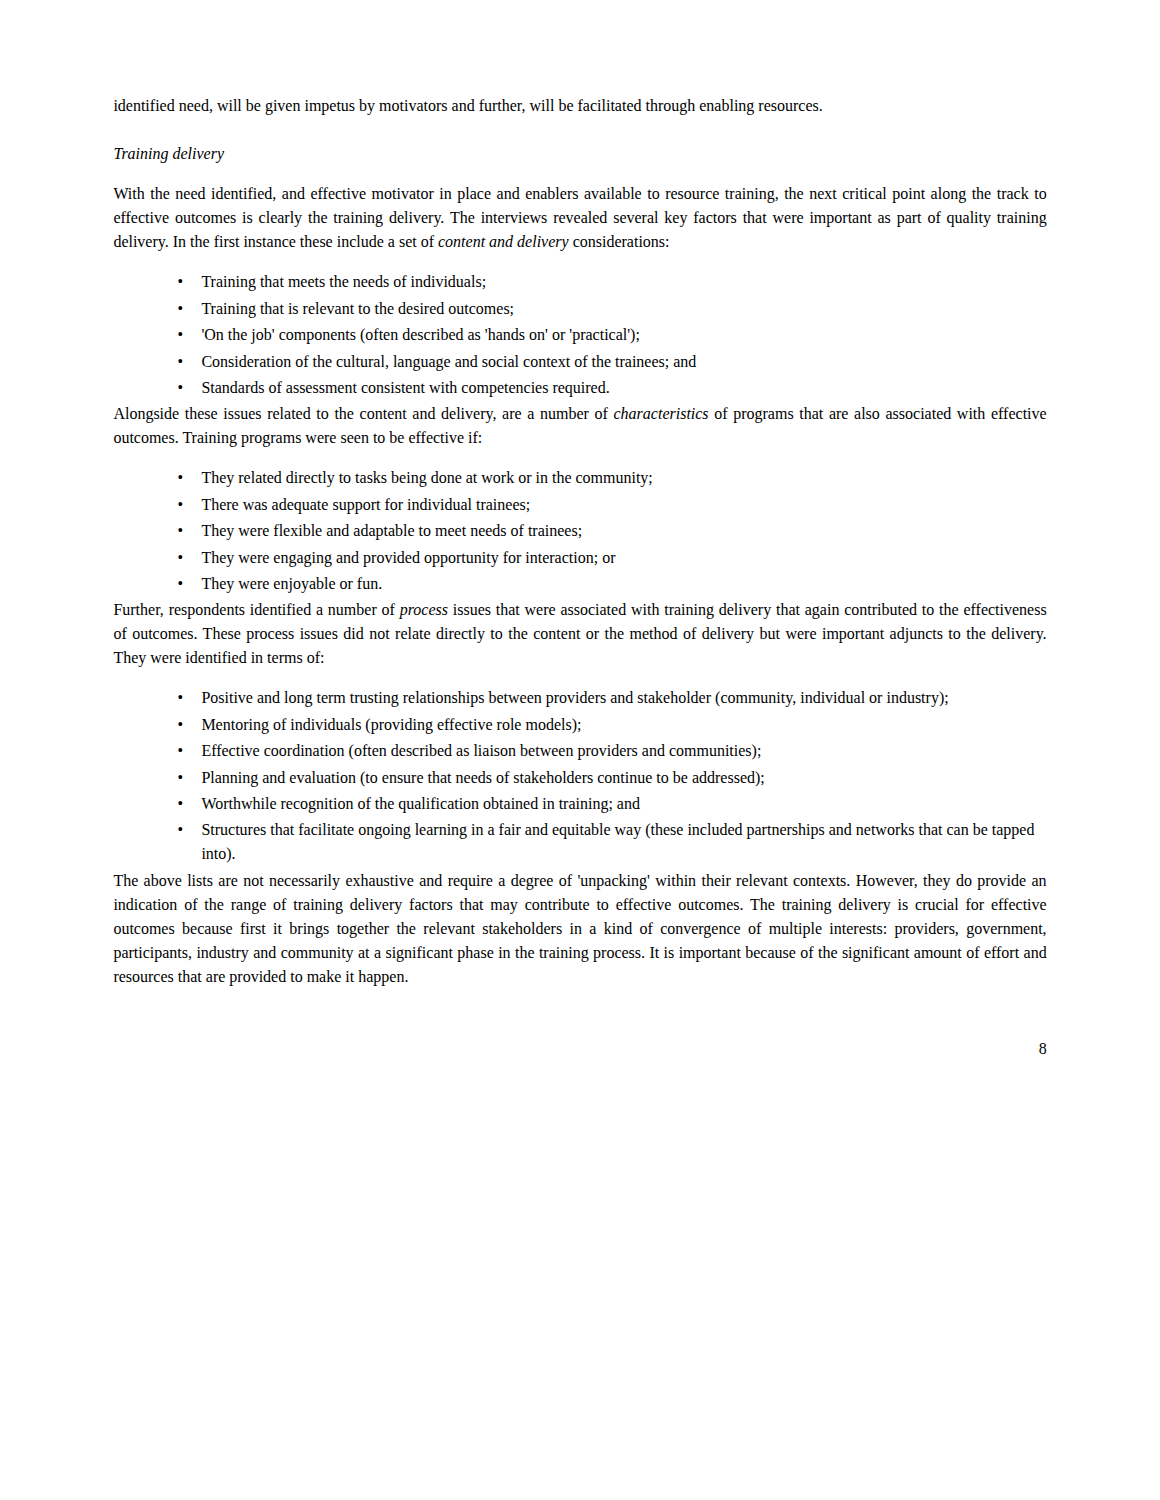identified need, will be given impetus by motivators and further, will be facilitated through enabling resources.
Training delivery
With the need identified, and effective motivator in place and enablers available to resource training, the next critical point along the track to effective outcomes is clearly the training delivery. The interviews revealed several key factors that were important as part of quality training delivery. In the first instance these include a set of content and delivery considerations:
Training that meets the needs of individuals;
Training that is relevant to the desired outcomes;
'On the job' components (often described as 'hands on' or 'practical');
Consideration of the cultural, language and social context of the trainees; and
Standards of assessment consistent with competencies required.
Alongside these issues related to the content and delivery, are a number of characteristics of programs that are also associated with effective outcomes. Training programs were seen to be effective if:
They related directly to tasks being done at work or in the community;
There was adequate support for individual trainees;
They were flexible and adaptable to meet needs of trainees;
They were engaging and provided opportunity for interaction; or
They were enjoyable or fun.
Further, respondents identified a number of process issues that were associated with training delivery that again contributed to the effectiveness of outcomes. These process issues did not relate directly to the content or the method of delivery but were important adjuncts to the delivery. They were identified in terms of:
Positive and long term trusting relationships between providers and stakeholder (community, individual or industry);
Mentoring of individuals (providing effective role models);
Effective coordination (often described as liaison between providers and communities);
Planning and evaluation (to ensure that needs of stakeholders continue to be addressed);
Worthwhile recognition of the qualification obtained in training; and
Structures that facilitate ongoing learning in a fair and equitable way (these included partnerships and networks that can be tapped into).
The above lists are not necessarily exhaustive and require a degree of 'unpacking' within their relevant contexts. However, they do provide an indication of the range of training delivery factors that may contribute to effective outcomes. The training delivery is crucial for effective outcomes because first it brings together the relevant stakeholders in a kind of convergence of multiple interests: providers, government, participants, industry and community at a significant phase in the training process. It is important because of the significant amount of effort and resources that are provided to make it happen.
8